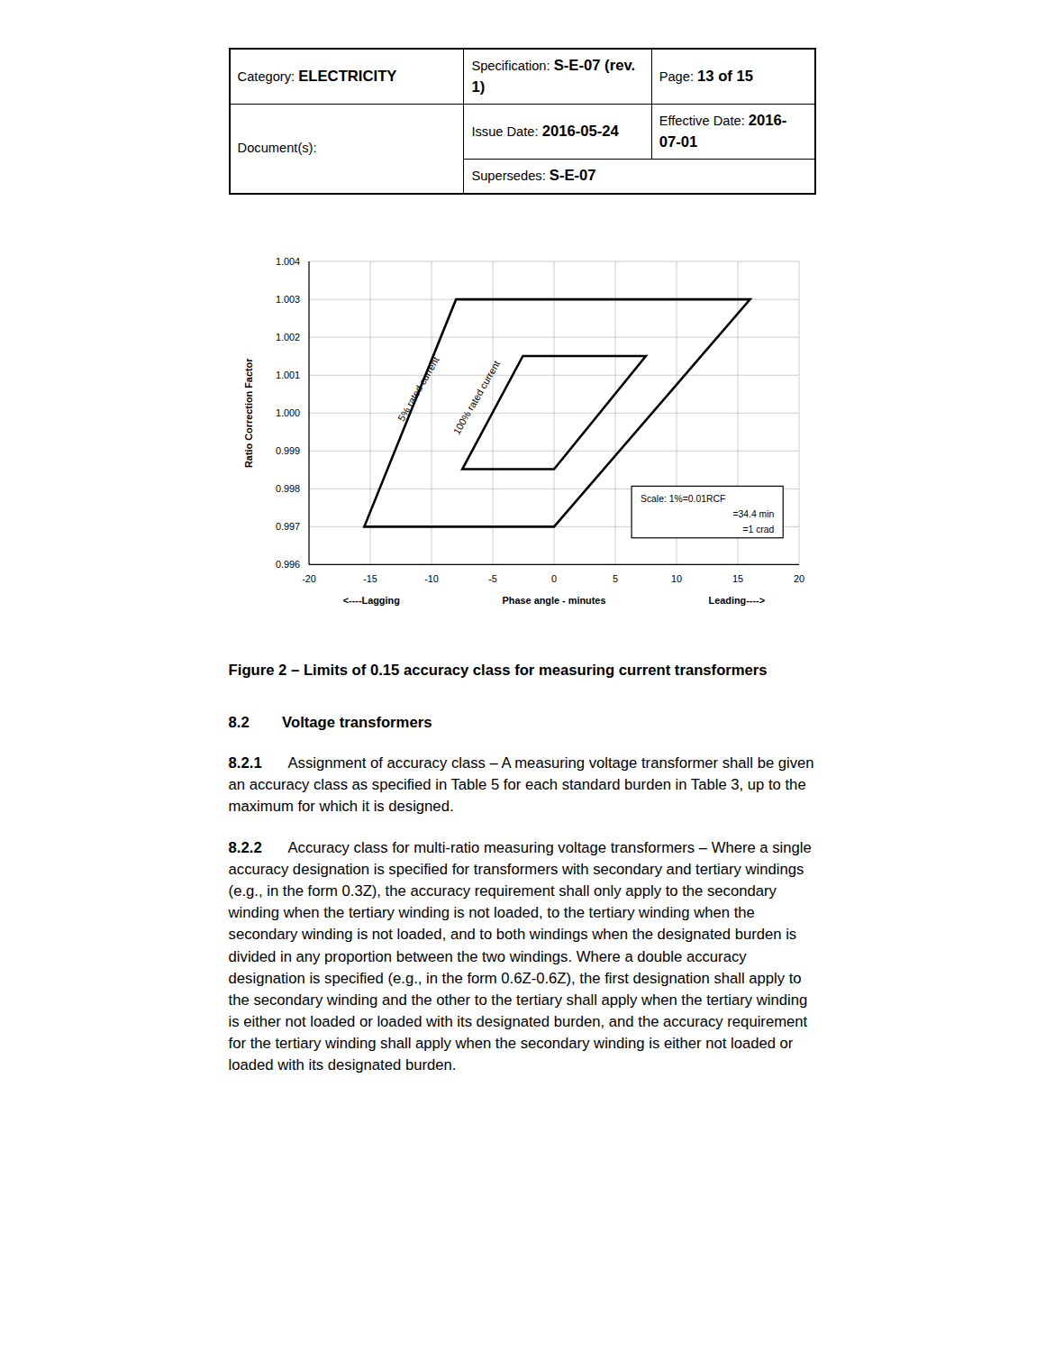| Category: ELECTRICITY | Specification: S-E-07 (rev. 1) | Page: 13 of 15 |
| Document(s): | Issue Date: 2016-05-24 | Effective Date: 2016-07-01 |
| Supersedes: S-E-07 |
1.004 1.003 1.002 1.001 1.000 0.999 0.998 0.997 0.996 -20 -15 -10 -5 0 5 10 15 20 Ratio Correction Factor <----Lagging Phase angle - minutes Leading----> 5% rated current 100% rated current Scale: 1%=0.01RCF =34.4 min =1 crad
Figure 2 – Limits of 0.15 accuracy class for measuring current transformers
8.2 Voltage transformers
8.2.1 Assignment of accuracy class – A measuring voltage transformer shall be given an accuracy class as specified in Table 5 for each standard burden in Table 3, up to the maximum for which it is designed.
8.2.2 Accuracy class for multi-ratio measuring voltage transformers – Where a single accuracy designation is specified for transformers with secondary and tertiary windings (e.g., in the form 0.3Z), the accuracy requirement shall only apply to the secondary winding when the tertiary winding is not loaded, to the tertiary winding when the secondary winding is not loaded, and to both windings when the designated burden is divided in any proportion between the two windings. Where a double accuracy designation is specified (e.g., in the form 0.6Z-0.6Z), the first designation shall apply to the secondary winding and the other to the tertiary shall apply when the tertiary winding is either not loaded or loaded with its designated burden, and the accuracy requirement for the tertiary winding shall apply when the secondary winding is either not loaded or loaded with its designated burden.